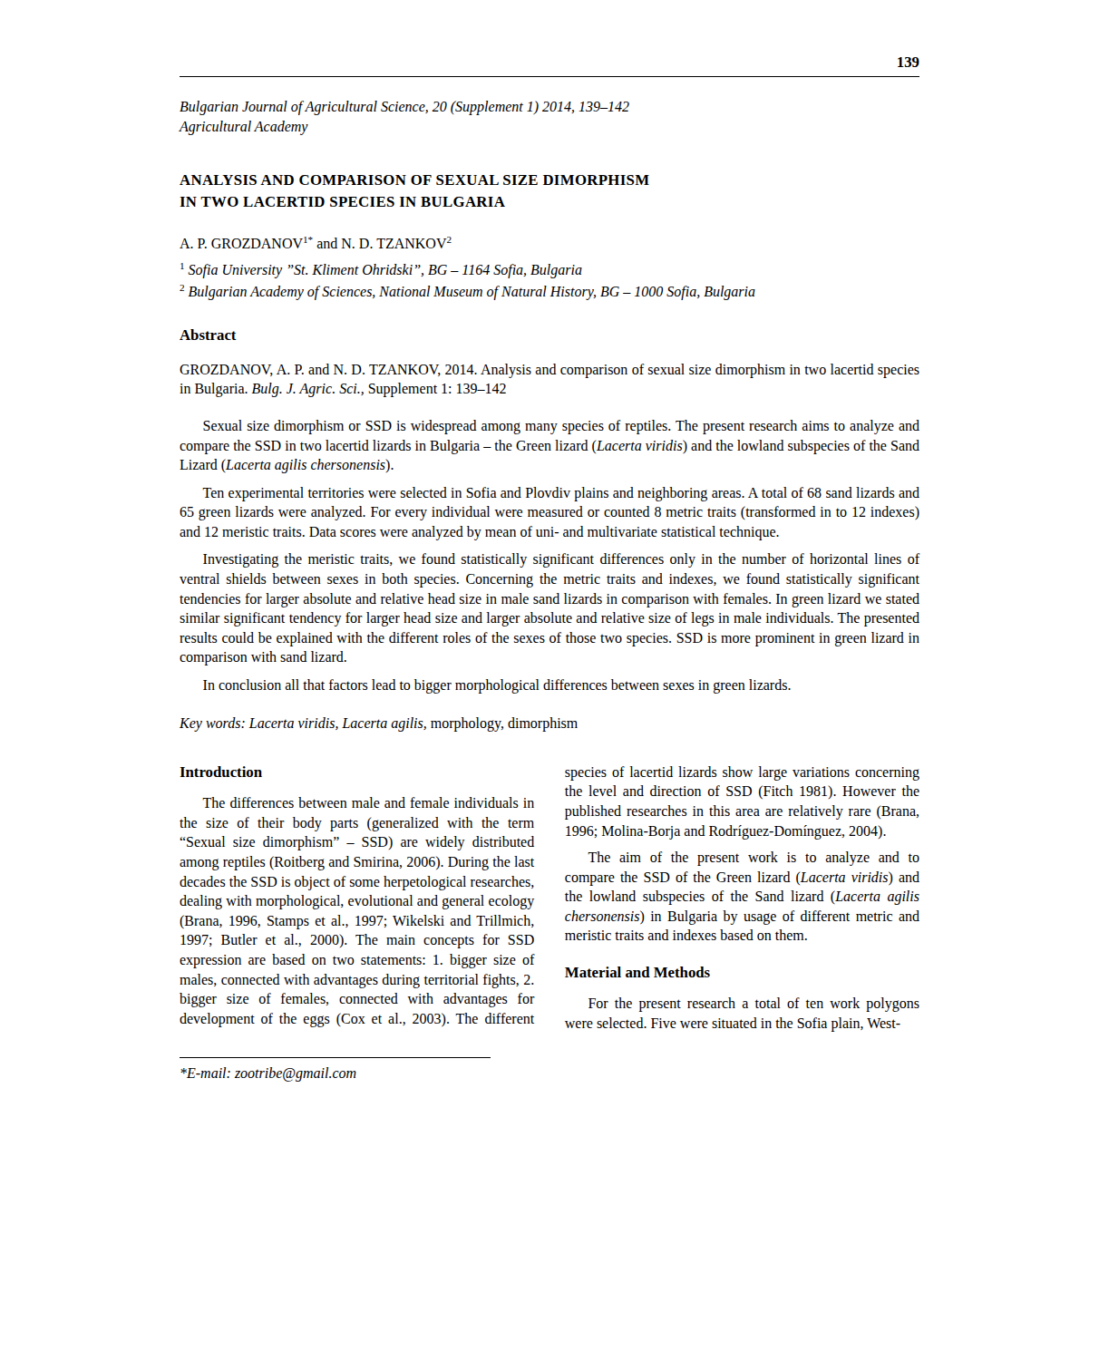139
Bulgarian Journal of Agricultural Science, 20 (Supplement 1) 2014, 139–142
Agricultural Academy
Analysis and Comparison of Sexual Size Dimorphism
in Two Lacertid Species in Bulgaria
A. P. GROZDANOV1* and N. D. TZANKOV2
1 Sofia University ”St. Kliment Ohridski”, BG – 1164 Sofia, Bulgaria
2 Bulgarian Academy of Sciences, National Museum of Natural History, BG – 1000 Sofia, Bulgaria
Abstract
GROZDANOV, A. P. and N. D. TZANKOV, 2014. Analysis and comparison of sexual size dimorphism in two lacertid species in Bulgaria. Bulg. J. Agric. Sci., Supplement 1: 139–142
Sexual size dimorphism or SSD is widespread among many species of reptiles. The present research aims to analyze and compare the SSD in two lacertid lizards in Bulgaria – the Green lizard (Lacerta viridis) and the lowland subspecies of the Sand Lizard (Lacerta agilis chersonensis).
Ten experimental territories were selected in Sofia and Plovdiv plains and neighboring areas. A total of 68 sand lizards and 65 green lizards were analyzed. For every individual were measured or counted 8 metric traits (transformed in to 12 indexes) and 12 meristic traits. Data scores were analyzed by mean of uni- and multivariate statistical technique.
Investigating the meristic traits, we found statistically significant differences only in the number of horizontal lines of ventral shields between sexes in both species. Concerning the metric traits and indexes, we found statistically significant tendencies for larger absolute and relative head size in male sand lizards in comparison with females. In green lizard we stated similar significant tendency for larger head size and larger absolute and relative size of legs in male individuals. The presented results could be explained with the different roles of the sexes of those two species. SSD is more prominent in green lizard in comparison with sand lizard.
In conclusion all that factors lead to bigger morphological differences between sexes in green lizards.
Key words: Lacerta viridis, Lacerta agilis, morphology, dimorphism
Introduction
The differences between male and female individuals in the size of their body parts (generalized with the term “Sexual size dimorphism” – SSD) are widely distributed among reptiles (Roitberg and Smirina, 2006). During the last decades the SSD is object of some herpetological researches, dealing with morphological, evolutional and general ecology (Brana, 1996, Stamps et al., 1997; Wikelski and Trillmich, 1997; Butler et al., 2000). The main concepts for SSD expression are based on two statements: 1. bigger size of males, connected with advantages during territorial fights, 2. bigger size of females, connected with advantages for development of the eggs (Cox et al., 2003). The different species of lacertid lizards show large variations concerning the level and direction of SSD (Fitch 1981). However the published researches in this area are relatively rare (Brana, 1996; Molina-Borja and Rodríguez-Domínguez, 2004).
The aim of the present work is to analyze and to compare the SSD of the Green lizard (Lacerta viridis) and the lowland subspecies of the Sand lizard (Lacerta agilis chersonensis) in Bulgaria by usage of different metric and meristic traits and indexes based on them.
Material and Methods
For the present research a total of ten work polygons were selected. Five were situated in the Sofia plain, West-
*E-mail: zootribe@gmail.com